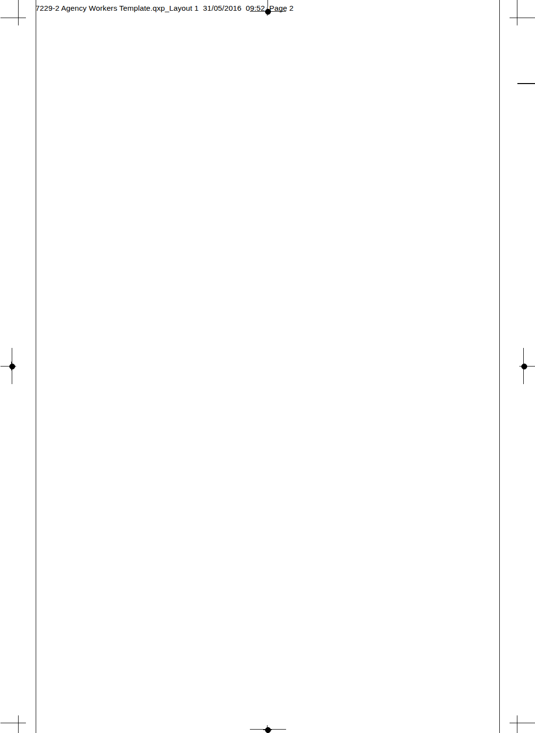7229-2 Agency Workers Template.qxp_Layout 1 31/05/2016 09:52 Page 2